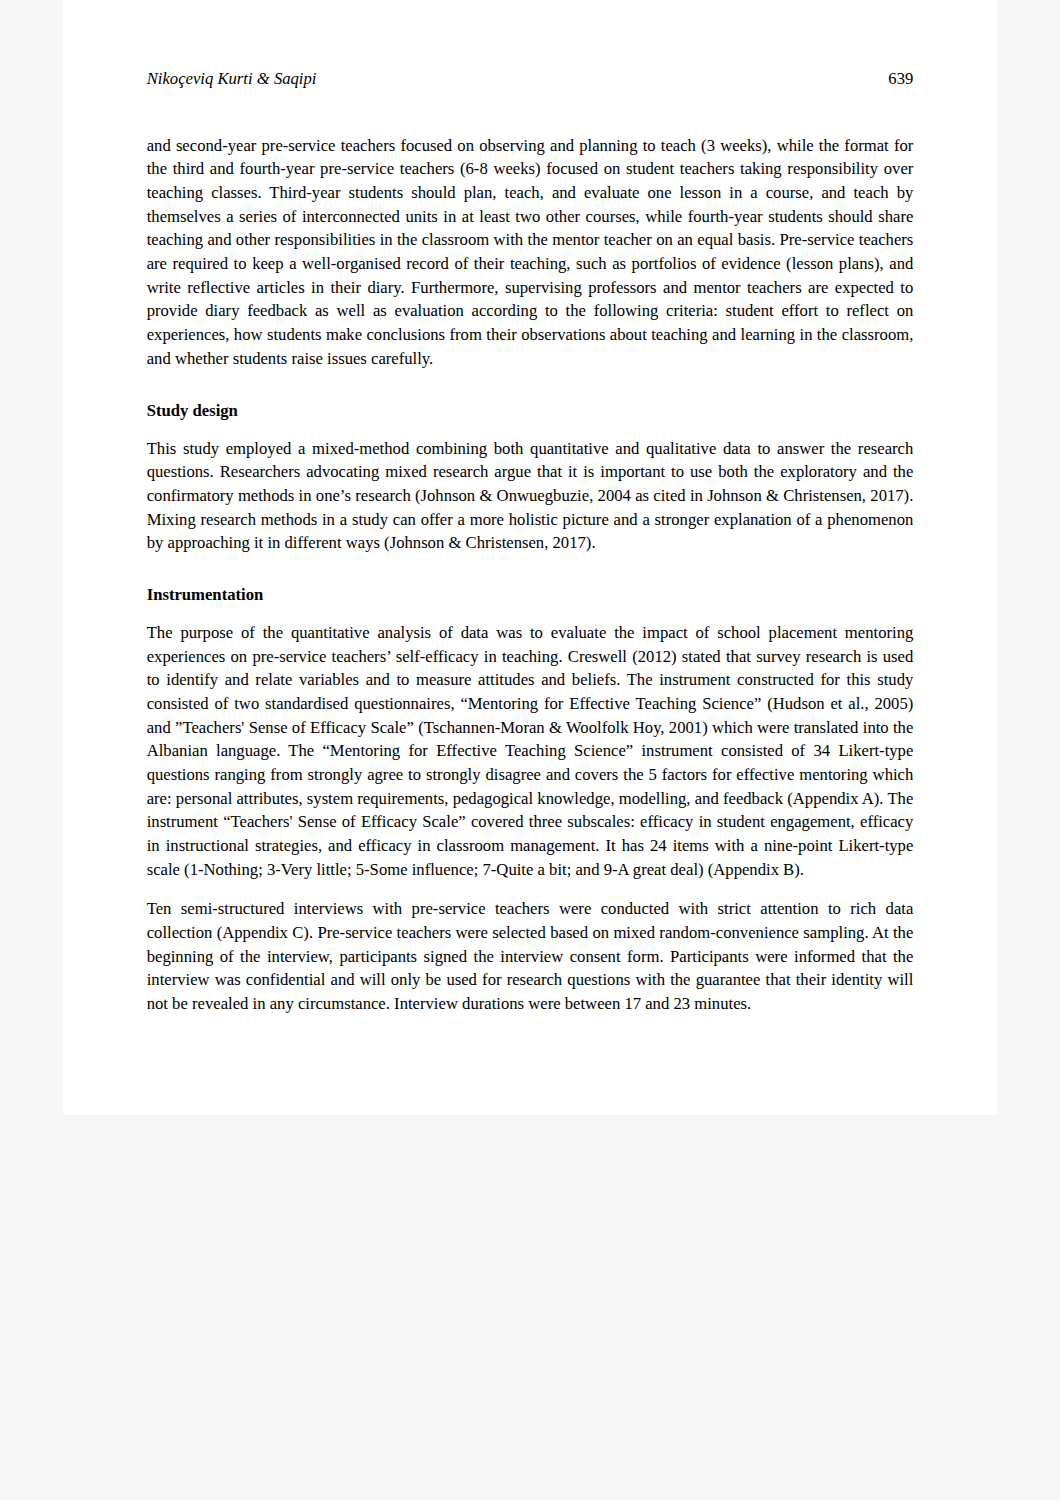Nikoçeviq Kurti & Saqipi 639
and second-year pre-service teachers focused on observing and planning to teach (3 weeks), while the format for the third and fourth-year pre-service teachers (6-8 weeks) focused on student teachers taking responsibility over teaching classes. Third-year students should plan, teach, and evaluate one lesson in a course, and teach by themselves a series of interconnected units in at least two other courses, while fourth-year students should share teaching and other responsibilities in the classroom with the mentor teacher on an equal basis. Pre-service teachers are required to keep a well-organised record of their teaching, such as portfolios of evidence (lesson plans), and write reflective articles in their diary. Furthermore, supervising professors and mentor teachers are expected to provide diary feedback as well as evaluation according to the following criteria: student effort to reflect on experiences, how students make conclusions from their observations about teaching and learning in the classroom, and whether students raise issues carefully.
Study design
This study employed a mixed-method combining both quantitative and qualitative data to answer the research questions. Researchers advocating mixed research argue that it is important to use both the exploratory and the confirmatory methods in one’s research (Johnson & Onwuegbuzie, 2004 as cited in Johnson & Christensen, 2017). Mixing research methods in a study can offer a more holistic picture and a stronger explanation of a phenomenon by approaching it in different ways (Johnson & Christensen, 2017).
Instrumentation
The purpose of the quantitative analysis of data was to evaluate the impact of school placement mentoring experiences on pre-service teachers’ self-efficacy in teaching. Creswell (2012) stated that survey research is used to identify and relate variables and to measure attitudes and beliefs. The instrument constructed for this study consisted of two standardised questionnaires, “Mentoring for Effective Teaching Science” (Hudson et al., 2005) and ”Teachers' Sense of Efficacy Scale” (Tschannen-Moran & Woolfolk Hoy, 2001) which were translated into the Albanian language. The “Mentoring for Effective Teaching Science” instrument consisted of 34 Likert-type questions ranging from strongly agree to strongly disagree and covers the 5 factors for effective mentoring which are: personal attributes, system requirements, pedagogical knowledge, modelling, and feedback (Appendix A). The instrument “Teachers' Sense of Efficacy Scale” covered three subscales: efficacy in student engagement, efficacy in instructional strategies, and efficacy in classroom management. It has 24 items with a nine-point Likert-type scale (1-Nothing; 3-Very little; 5-Some influence; 7-Quite a bit; and 9-A great deal) (Appendix B).
Ten semi-structured interviews with pre-service teachers were conducted with strict attention to rich data collection (Appendix C). Pre-service teachers were selected based on mixed random-convenience sampling. At the beginning of the interview, participants signed the interview consent form. Participants were informed that the interview was confidential and will only be used for research questions with the guarantee that their identity will not be revealed in any circumstance. Interview durations were between 17 and 23 minutes.